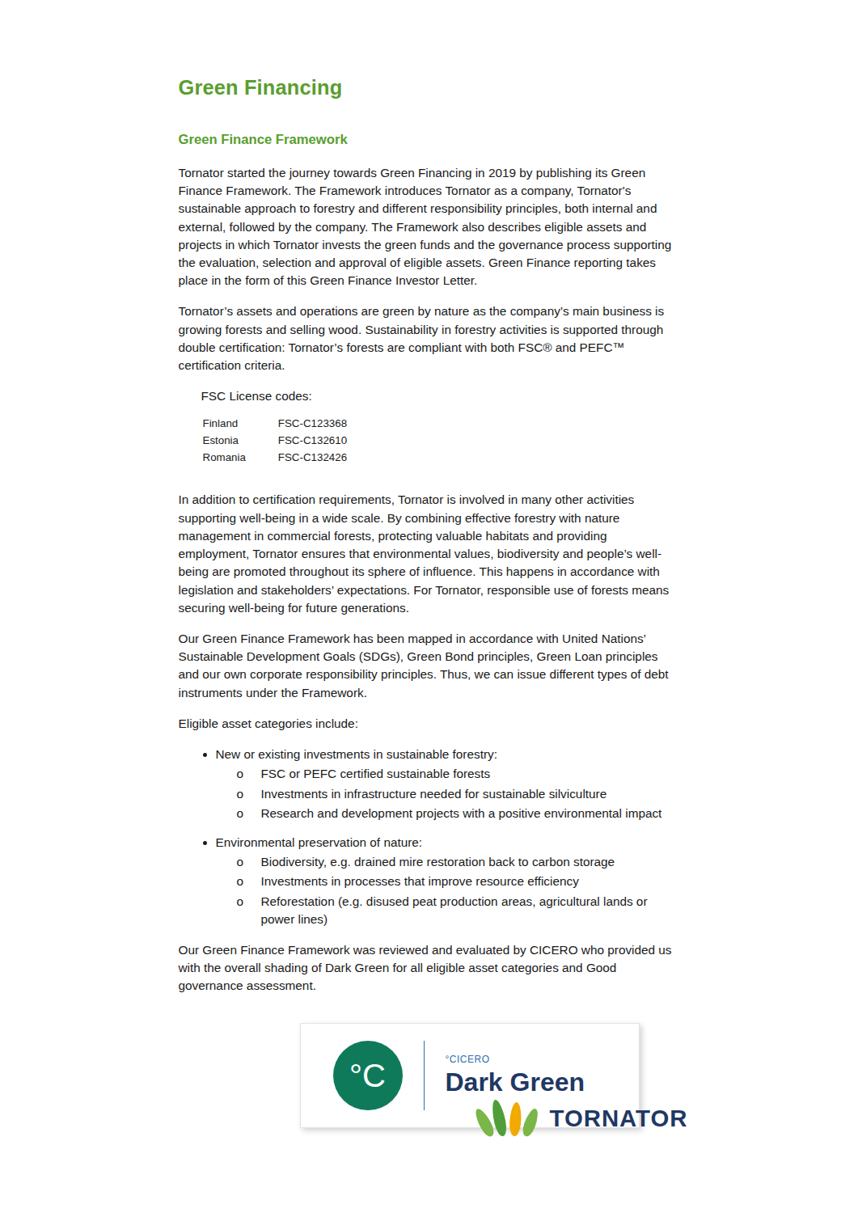Green Financing
Green Finance Framework
Tornator started the journey towards Green Financing in 2019 by publishing its Green Finance Framework. The Framework introduces Tornator as a company, Tornator's sustainable approach to forestry and different responsibility principles, both internal and external, followed by the company. The Framework also describes eligible assets and projects in which Tornator invests the green funds and the governance process supporting the evaluation, selection and approval of eligible assets. Green Finance reporting takes place in the form of this Green Finance Investor Letter.
Tornator’s assets and operations are green by nature as the company’s main business is growing forests and selling wood. Sustainability in forestry activities is supported through double certification: Tornator’s forests are compliant with both FSC® and PEFC™ certification criteria.
FSC License codes:
| Finland | FSC-C123368 |
| Estonia | FSC-C132610 |
| Romania | FSC-C132426 |
In addition to certification requirements, Tornator is involved in many other activities supporting well-being in a wide scale. By combining effective forestry with nature management in commercial forests, protecting valuable habitats and providing employment, Tornator ensures that environmental values, biodiversity and people’s well-being are promoted throughout its sphere of influence. This happens in accordance with legislation and stakeholders’ expectations. For Tornator, responsible use of forests means securing well-being for future generations.
Our Green Finance Framework has been mapped in accordance with United Nations’ Sustainable Development Goals (SDGs), Green Bond principles, Green Loan principles and our own corporate responsibility principles. Thus, we can issue different types of debt instruments under the Framework.
Eligible asset categories include:
New or existing investments in sustainable forestry:
FSC or PEFC certified sustainable forests
Investments in infrastructure needed for sustainable silviculture
Research and development projects with a positive environmental impact
Environmental preservation of nature:
Biodiversity, e.g. drained mire restoration back to carbon storage
Investments in processes that improve resource efficiency
Reforestation (e.g. disused peat production areas, agricultural lands or power lines)
Our Green Finance Framework was reviewed and evaluated by CICERO who provided us with the overall shading of Dark Green for all eligible asset categories and Good governance assessment.
°C
°CICERO
Dark Green
TORNATOR